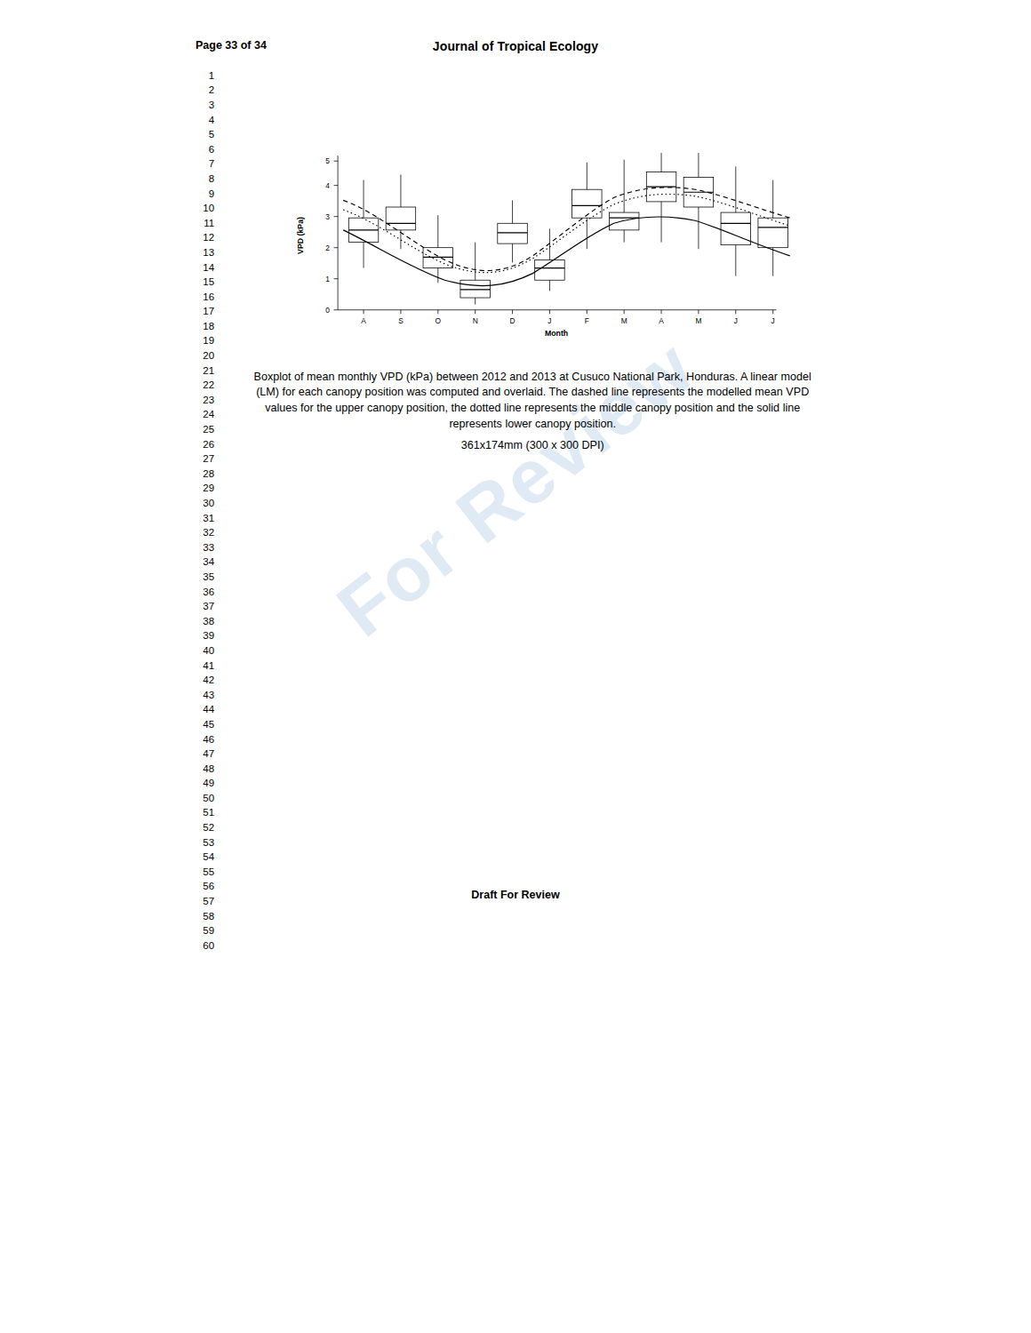Page 33 of 34
Journal of Tropical Ecology
1
2
3
4
5
6
7
8
9
10
11
12
13
14
15
16
17
18
19
20
21
22
23
24
25
26
27
28
29
30
31
32
33
34
35
36
37
38
39
40
41
42
43
44
45
46
47
48
49
50
51
52
53
54
55
56
57
58
59
60
For Review
0 1 2 3 4 5 VPD (kPa) A S O N D J F M A M J J Month
Boxplot of mean monthly VPD (kPa) between 2012 and 2013 at Cusuco National Park, Honduras. A linear model (LM) for each canopy position was computed and overlaid. The dashed line represents the modelled mean VPD values for the upper canopy position, the dotted line represents the middle canopy position and the solid line represents lower canopy position. 361x174mm (300 x 300 DPI)
Draft For Review